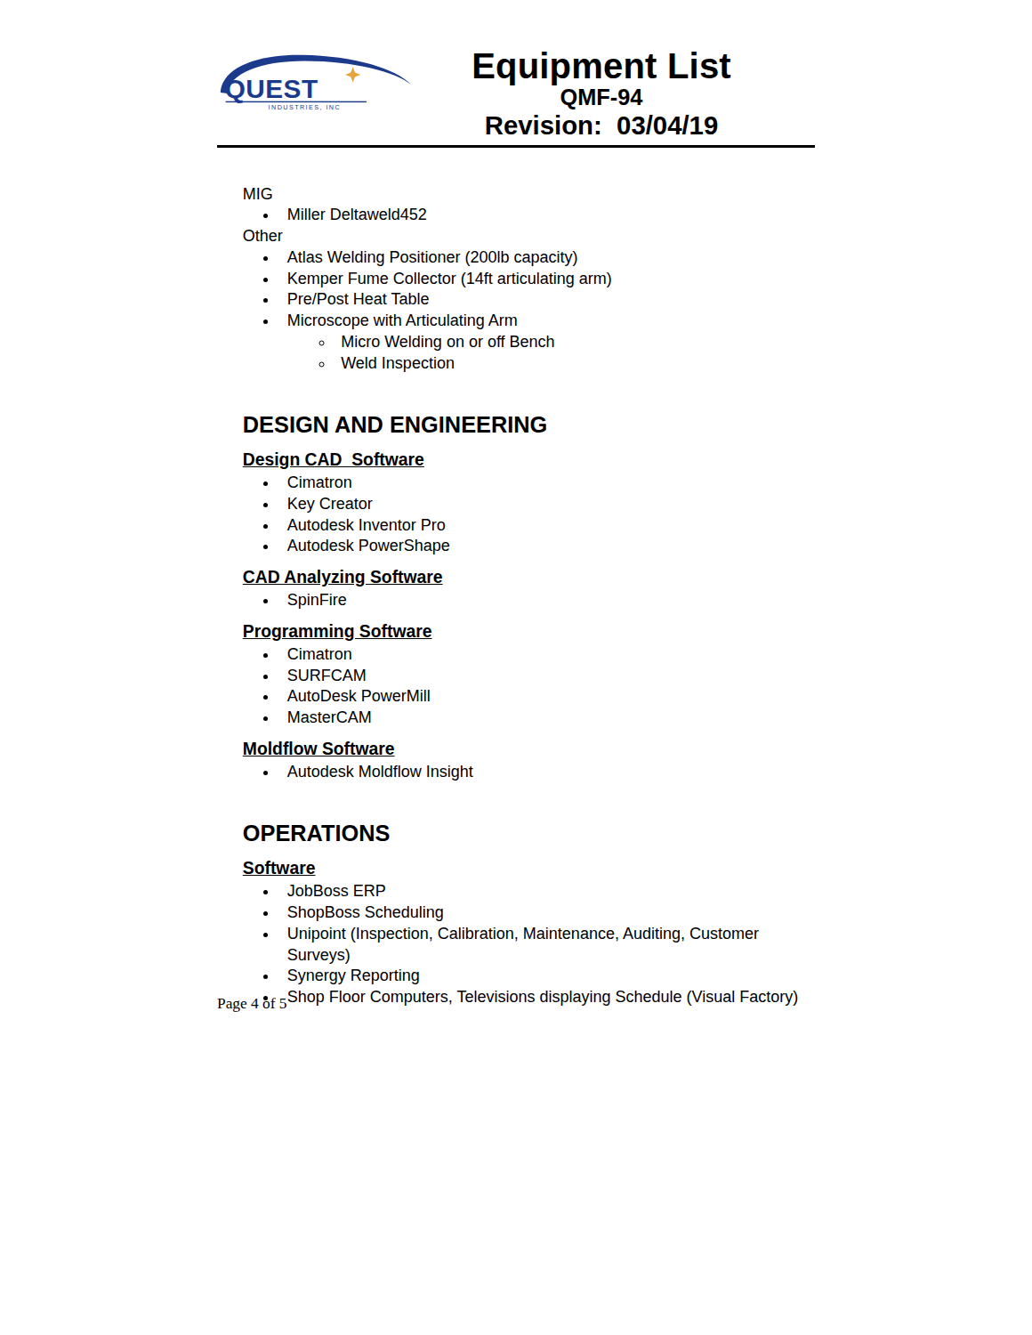QUEST INDUSTRIES, INC
Equipment List
QMF-94
Revision: 03/04/19
MIG
Miller Deltaweld452
Other
Atlas Welding Positioner (200lb capacity)
Kemper Fume Collector (14ft articulating arm)
Pre/Post Heat Table
Microscope with Articulating Arm
Micro Welding on or off Bench
Weld Inspection
DESIGN AND ENGINEERING
Design CAD Software
Cimatron
Key Creator
Autodesk Inventor Pro
Autodesk PowerShape
CAD Analyzing Software
SpinFire
Programming Software
Cimatron
SURFCAM
AutoDesk PowerMill
MasterCAM
Moldflow Software
Autodesk Moldflow Insight
OPERATIONS
Software
JobBoss ERP
ShopBoss Scheduling
Unipoint (Inspection, Calibration, Maintenance, Auditing, Customer Surveys)
Synergy Reporting
Shop Floor Computers, Televisions displaying Schedule (Visual Factory)
Page 4 of 5